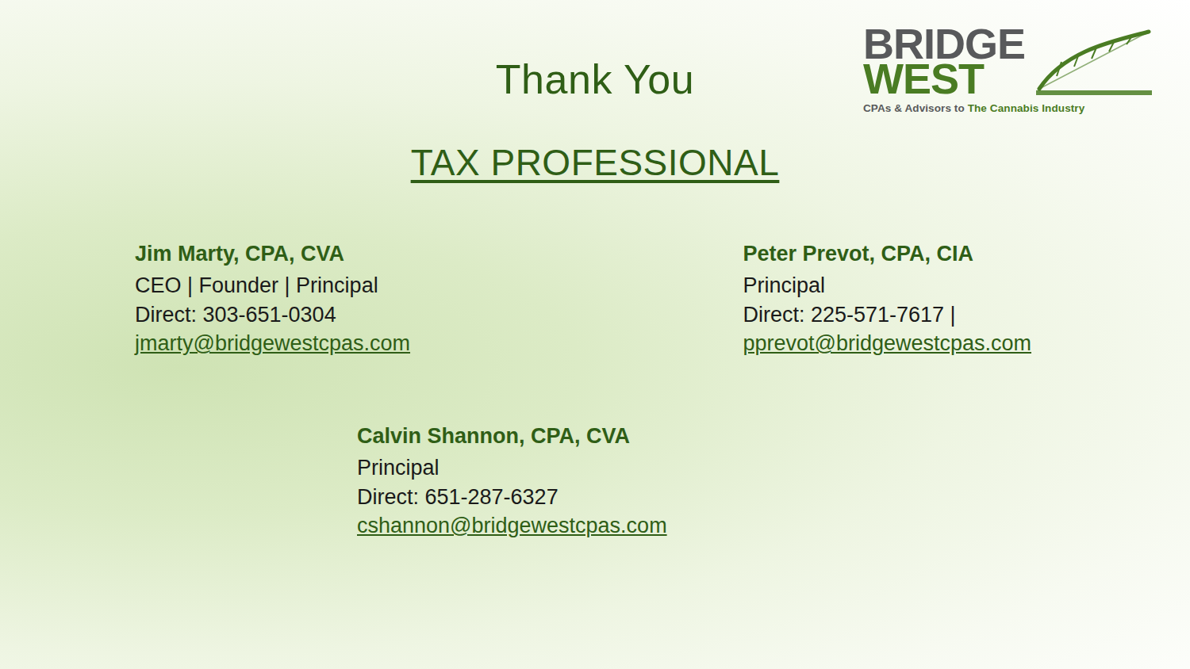BRIDGE WEST
CPAs & Advisors to The Cannabis Industry
Thank You
TAX PROFESSIONAL
Jim Marty, CPA, CVA CEO | Founder | Principal Direct: 303-651-0304 jmarty@bridgewestcpas.com
Peter Prevot, CPA, CIA Principal Direct: 225-571-7617 | pprevot@bridgewestcpas.com
Calvin Shannon, CPA, CVA Principal Direct: 651-287-6327 cshannon@bridgewestcpas.com